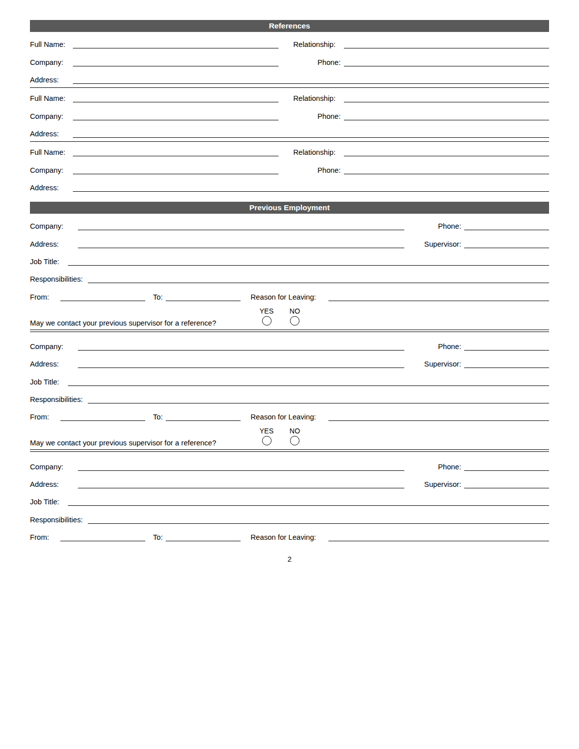References
| Full Name: | | | Relationship: | |
| Company: | | | Phone: | |
| Address: | |
| Full Name: | | | Relationship: | |
| Company: | | | Phone: | |
| Address: | |
| Full Name: | | | Relationship: | |
| Company: | | | Phone: | |
| Address: | |
Previous Employment
| Company: | | | Phone: | |
| Address: | | | Supervisor: | |
| Job Title: | |
| Responsibilities: | |
| From: | | To: | | | Reason for Leaving: | |
| May we contact your previous supervisor for a reference? | YES NO | |
| Company: | | | Phone: | |
| Address: | | | Supervisor: | |
| Job Title: | |
| Responsibilities: | |
| From: | | To: | | | Reason for Leaving: | |
| May we contact your previous supervisor for a reference? | YES NO | |
| Company: | | | Phone: | |
| Address: | | | Supervisor: | |
| Job Title: | |
| Responsibilities: | |
| From: | | To: | | | Reason for Leaving: | |
2